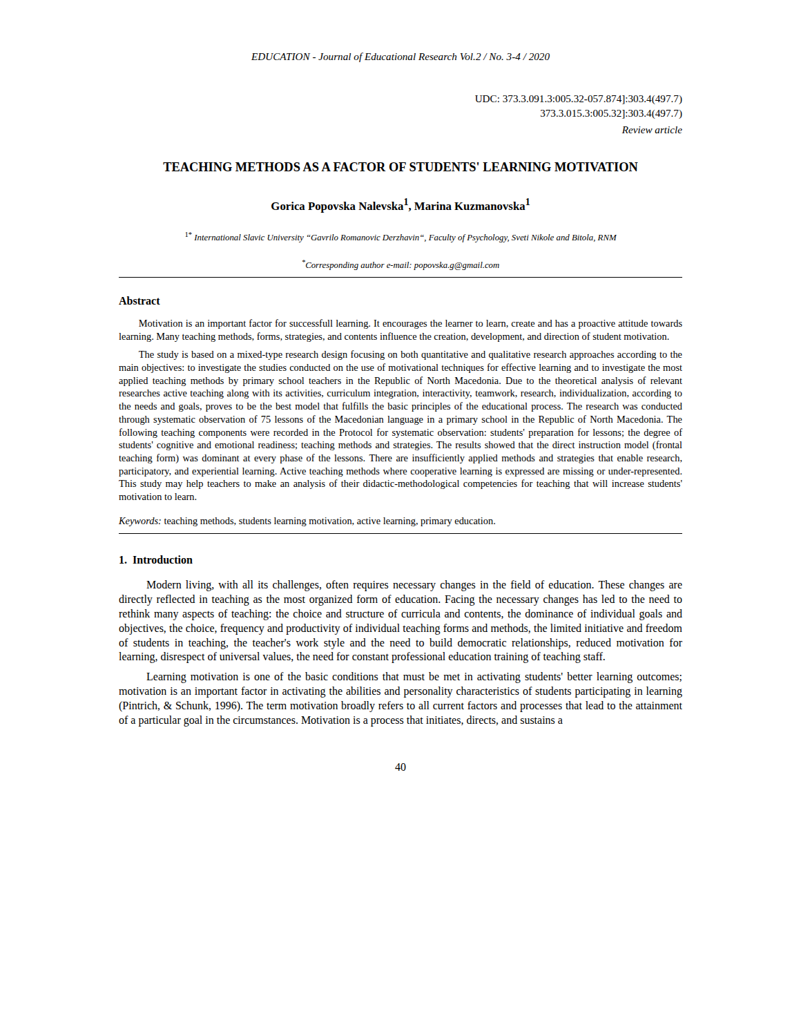EDUCATION - Journal of Educational Research Vol.2 / No. 3-4 / 2020
UDC: 373.3.091.3:005.32-057.874]:303.4(497.7)
373.3.015.3:005.32]:303.4(497.7)
Review article
Teaching Methods as a Factor of Students' Learning Motivation
Gorica Popovska Nalevska1, Marina Kuzmanovska1
1* International Slavic University “Gavrilo Romanovic Derzhavin“, Faculty of Psychology, Sveti Nikole and Bitola, RNM
*Corresponding author e-mail: popovska.g@gmail.com
Abstract
Motivation is an important factor for successfull learning. It encourages the learner to learn, create and has a proactive attitude towards learning. Many teaching methods, forms, strategies, and contents influence the creation, development, and direction of student motivation.
The study is based on a mixed-type research design focusing on both quantitative and qualitative research approaches according to the main objectives: to investigate the studies conducted on the use of motivational techniques for effective learning and to investigate the most applied teaching methods by primary school teachers in the Republic of North Macedonia. Due to the theoretical analysis of relevant researches active teaching along with its activities, curriculum integration, interactivity, teamwork, research, individualization, according to the needs and goals, proves to be the best model that fulfills the basic principles of the educational process. The research was conducted through systematic observation of 75 lessons of the Macedonian language in a primary school in the Republic of North Macedonia. The following teaching components were recorded in the Protocol for systematic observation: students' preparation for lessons; the degree of students' cognitive and emotional readiness; teaching methods and strategies. The results showed that the direct instruction model (frontal teaching form) was dominant at every phase of the lessons. There are insufficiently applied methods and strategies that enable research, participatory, and experiential learning. Active teaching methods where cooperative learning is expressed are missing or under-represented. This study may help teachers to make an analysis of their didactic-methodological competencies for teaching that will increase students' motivation to learn.
Keywords: teaching methods, students learning motivation, active learning, primary education.
1. Introduction
Modern living, with all its challenges, often requires necessary changes in the field of education. These changes are directly reflected in teaching as the most organized form of education. Facing the necessary changes has led to the need to rethink many aspects of teaching: the choice and structure of curricula and contents, the dominance of individual goals and objectives, the choice, frequency and productivity of individual teaching forms and methods, the limited initiative and freedom of students in teaching, the teacher's work style and the need to build democratic relationships, reduced motivation for learning, disrespect of universal values, the need for constant professional education training of teaching staff.
Learning motivation is one of the basic conditions that must be met in activating students' better learning outcomes; motivation is an important factor in activating the abilities and personality characteristics of students participating in learning (Pintrich, & Schunk, 1996). The term motivation broadly refers to all current factors and processes that lead to the attainment of a particular goal in the circumstances. Motivation is a process that initiates, directs, and sustains a
40